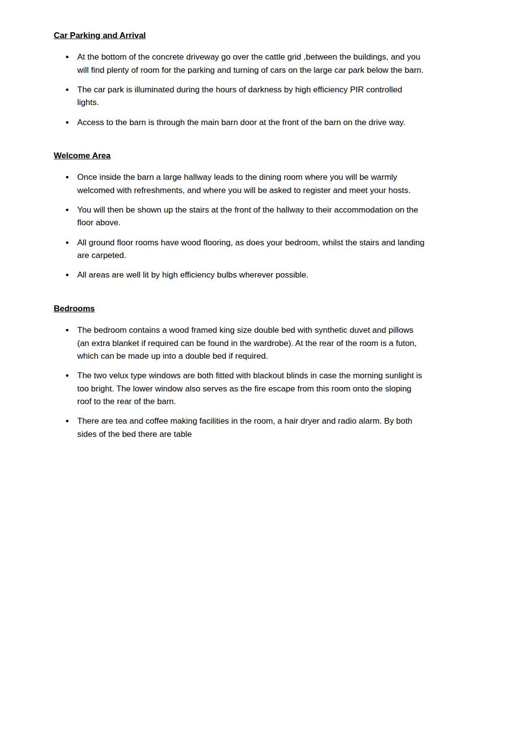Car Parking and Arrival
At the bottom of the concrete driveway go over the cattle grid ,between the buildings, and you will find plenty of room for the parking and turning of cars on the large car park below the barn.
The car park is illuminated during the hours of darkness by high efficiency PIR controlled lights.
Access to the barn is through the main barn door at the front of the barn on the drive way.
Welcome Area
Once inside the barn a large hallway leads to the dining room where you will be warmly welcomed with refreshments, and where you will be asked to register and meet your hosts.
You will then be shown up the stairs at the front of the hallway to their accommodation on the floor above.
All ground floor rooms have wood flooring, as does your bedroom, whilst the stairs and landing are carpeted.
All areas are well lit by high efficiency bulbs wherever possible.
Bedrooms
The bedroom contains a wood framed king size double bed with synthetic duvet and pillows (an extra blanket if required can be found in the wardrobe). At the rear of the room is a futon, which can be made up into a double bed if required.
The two velux type windows are both fitted with blackout blinds in case the morning sunlight is too bright. The lower window also serves as the fire escape from this room onto the sloping roof to the rear of the barn.
There are tea and coffee making facilities in the room, a hair dryer and radio alarm. By both sides of the bed there are table